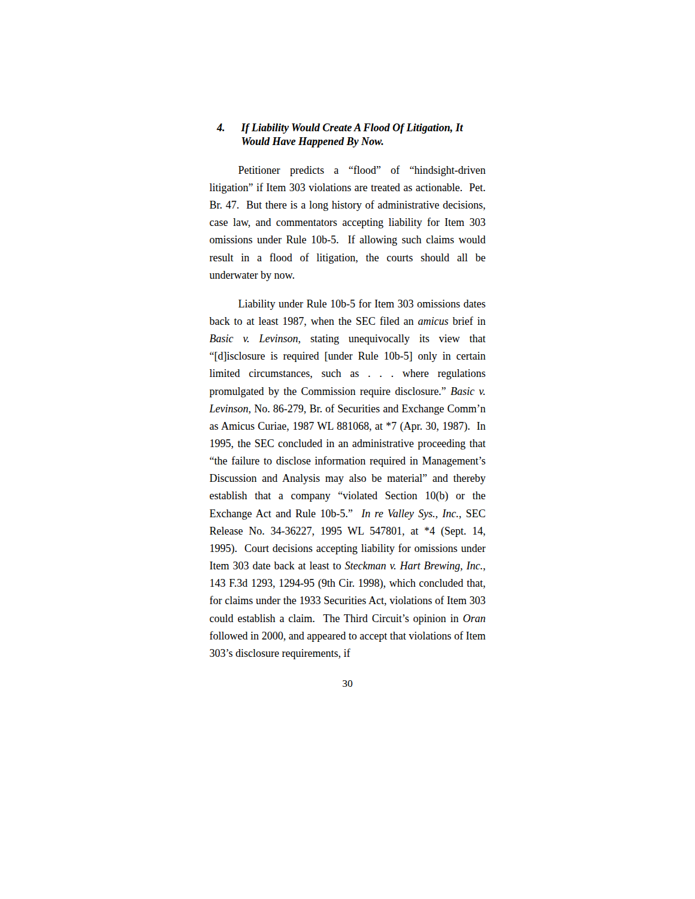4. If Liability Would Create A Flood Of Litigation, It Would Have Happened By Now.
Petitioner predicts a “flood” of “hindsight-driven litigation” if Item 303 violations are treated as actionable. Pet. Br. 47. But there is a long history of administrative decisions, case law, and commentators accepting liability for Item 303 omissions under Rule 10b-5. If allowing such claims would result in a flood of litigation, the courts should all be underwater by now.
Liability under Rule 10b-5 for Item 303 omissions dates back to at least 1987, when the SEC filed an amicus brief in Basic v. Levinson, stating unequivocally its view that “[d]isclosure is required [under Rule 10b-5] only in certain limited circumstances, such as . . . where regulations promulgated by the Commission require disclosure.” Basic v. Levinson, No. 86-279, Br. of Securities and Exchange Comm’n as Amicus Curiae, 1987 WL 881068, at *7 (Apr. 30, 1987). In 1995, the SEC concluded in an administrative proceeding that “the failure to disclose information required in Management’s Discussion and Analysis may also be material” and thereby establish that a company “violated Section 10(b) or the Exchange Act and Rule 10b-5.” In re Valley Sys., Inc., SEC Release No. 34-36227, 1995 WL 547801, at *4 (Sept. 14, 1995). Court decisions accepting liability for omissions under Item 303 date back at least to Steckman v. Hart Brewing, Inc., 143 F.3d 1293, 1294-95 (9th Cir. 1998), which concluded that, for claims under the 1933 Securities Act, violations of Item 303 could establish a claim. The Third Circuit’s opinion in Oran followed in 2000, and appeared to accept that violations of Item 303’s disclosure requirements, if
30